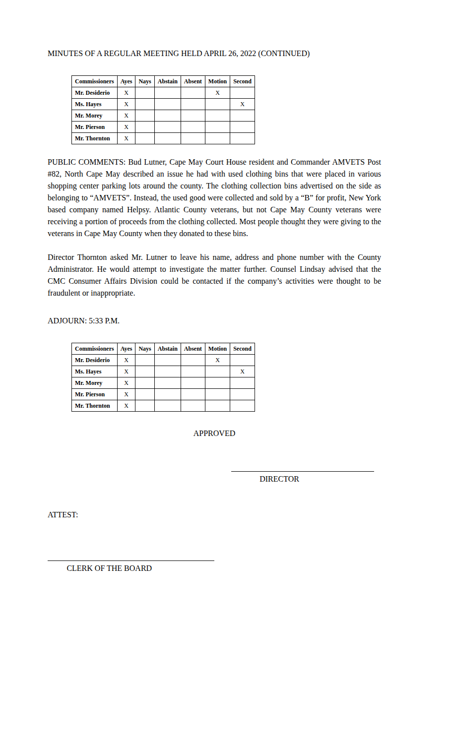MINUTES OF A REGULAR MEETING HELD APRIL 26, 2022 (CONTINUED)
| Commissioners | Ayes | Nays | Abstain | Absent | Motion | Second |
| --- | --- | --- | --- | --- | --- | --- |
| Mr. Desiderio | X | | | | X | |
| Ms. Hayes | X | | | | | X |
| Mr. Morey | X | | | | | |
| Mr. Pierson | X | | | | | |
| Mr. Thornton | X | | | | | |
PUBLIC COMMENTS: Bud Lutner, Cape May Court House resident and Commander AMVETS Post #82, North Cape May described an issue he had with used clothing bins that were placed in various shopping center parking lots around the county. The clothing collection bins advertised on the side as belonging to “AMVETS”. Instead, the used good were collected and sold by a “B” for profit, New York based company named Helpsy. Atlantic County veterans, but not Cape May County veterans were receiving a portion of proceeds from the clothing collected. Most people thought they were giving to the veterans in Cape May County when they donated to these bins.
Director Thornton asked Mr. Lutner to leave his name, address and phone number with the County Administrator. He would attempt to investigate the matter further. Counsel Lindsay advised that the CMC Consumer Affairs Division could be contacted if the company’s activities were thought to be fraudulent or inappropriate.
ADJOURN: 5:33 P.M.
| Commissioners | Ayes | Nays | Abstain | Absent | Motion | Second |
| --- | --- | --- | --- | --- | --- | --- |
| Mr. Desiderio | X | | | | X | |
| Ms. Hayes | X | | | | | X |
| Mr. Morey | X | | | | | |
| Mr. Pierson | X | | | | | |
| Mr. Thornton | X | | | | | |
APPROVED
DIRECTOR
ATTEST:
CLERK OF THE BOARD